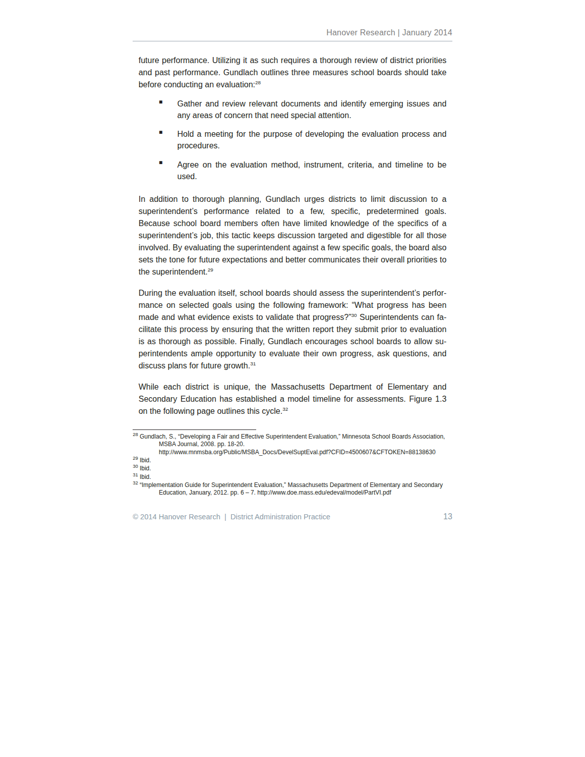Hanover Research | January 2014
future performance. Utilizing it as such requires a thorough review of district priorities and past performance. Gundlach outlines three measures school boards should take before conducting an evaluation:28
Gather and review relevant documents and identify emerging issues and any areas of concern that need special attention.
Hold a meeting for the purpose of developing the evaluation process and procedures.
Agree on the evaluation method, instrument, criteria, and timeline to be used.
In addition to thorough planning, Gundlach urges districts to limit discussion to a superintendent’s performance related to a few, specific, predetermined goals. Because school board members often have limited knowledge of the specifics of a superintendent’s job, this tactic keeps discussion targeted and digestible for all those involved. By evaluating the superintendent against a few specific goals, the board also sets the tone for future expectations and better communicates their overall priorities to the superintendent.29
During the evaluation itself, school boards should assess the superintendent’s performance on selected goals using the following framework: “What progress has been made and what evidence exists to validate that progress?”30 Superintendents can facilitate this process by ensuring that the written report they submit prior to evaluation is as thorough as possible. Finally, Gundlach encourages school boards to allow superintendents ample opportunity to evaluate their own progress, ask questions, and discuss plans for future growth.31
While each district is unique, the Massachusetts Department of Elementary and Secondary Education has established a model timeline for assessments. Figure 1.3 on the following page outlines this cycle.32
28 Gundlach, S., “Developing a Fair and Effective Superintendent Evaluation,” Minnesota School Boards Association, MSBA Journal, 2008. pp. 18-20. http://www.mnmsba.org/Public/MSBA_Docs/DevelSuptEval.pdf?CFID=4500607&CFTOKEN=88138630
29 Ibid.
30 Ibid.
31 Ibid.
32 “Implementation Guide for Superintendent Evaluation,” Massachusetts Department of Elementary and Secondary Education, January, 2012. pp. 6 – 7. http://www.doe.mass.edu/edeval/model/PartVI.pdf
© 2014 Hanover Research | District Administration Practice
13